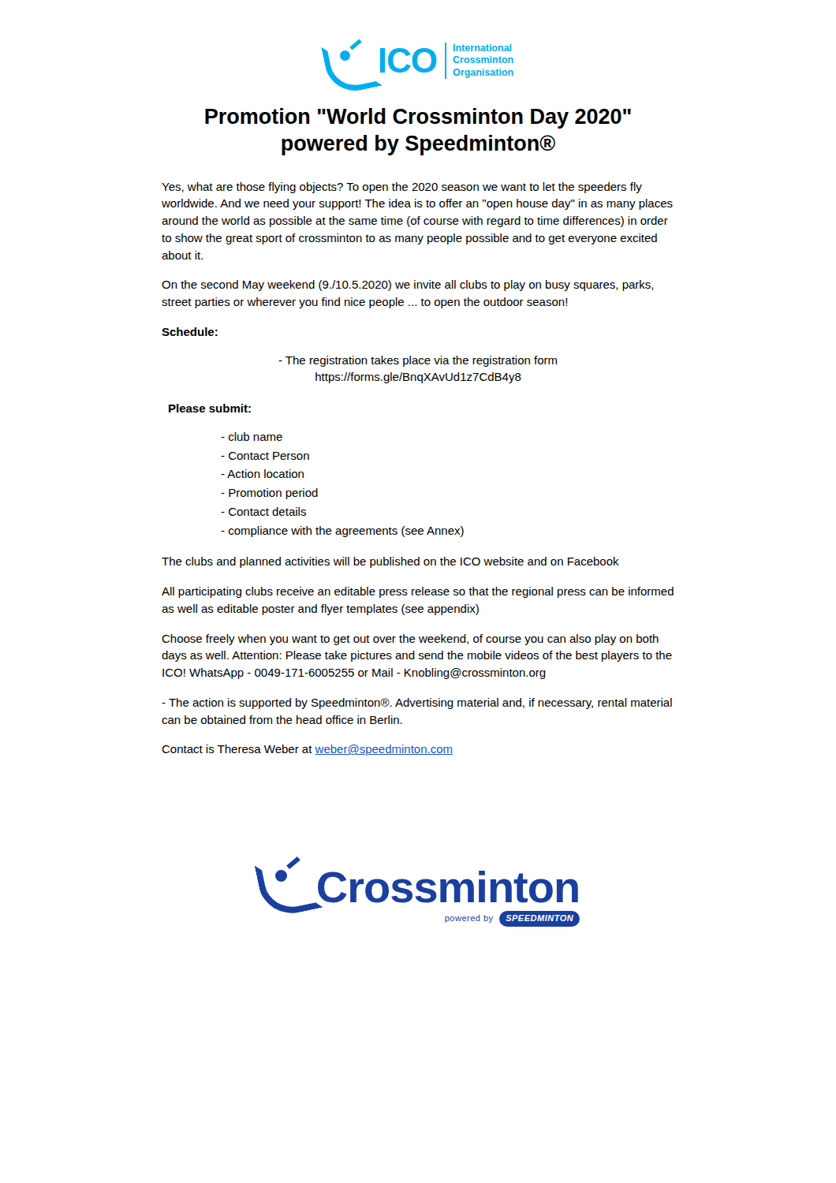ICO
International
Crossminton
Organisation
Promotion "World Crossminton Day 2020" powered by Speedminton®
Yes, what are those flying objects? To open the 2020 season we want to let the speeders fly worldwide. And we need your support! The idea is to offer an "open house day" in as many places around the world as possible at the same time (of course with regard to time differences) in order to show the great sport of crossminton to as many people possible and to get everyone excited about it.
On the second May weekend (9./10.5.2020) we invite all clubs to play on busy squares, parks, street parties or wherever you find nice people ... to open the outdoor season!
Schedule:
- The registration takes place via the registration formhttps://forms.gle/BnqXAvUd1z7CdB4y8
Please submit:
- club name
- Contact Person
- Action location
- Promotion period
- Contact details
- compliance with the agreements (see Annex)
The clubs and planned activities will be published on the ICO website and on Facebook
All participating clubs receive an editable press release so that the regional press can be informed as well as editable poster and flyer templates (see appendix)
Choose freely when you want to get out over the weekend, of course you can also play on both days as well. Attention: Please take pictures and send the mobile videos of the best players to the ICO! WhatsApp - 0049-171-6005255 or Mail - Knobling@crossminton.org
- The action is supported by Speedminton®. Advertising material and, if necessary, rental material can be obtained from the head office in Berlin.
Contact is Theresa Weber at weber@speedminton.com
Crossminton
powered by SPEEDMINTON